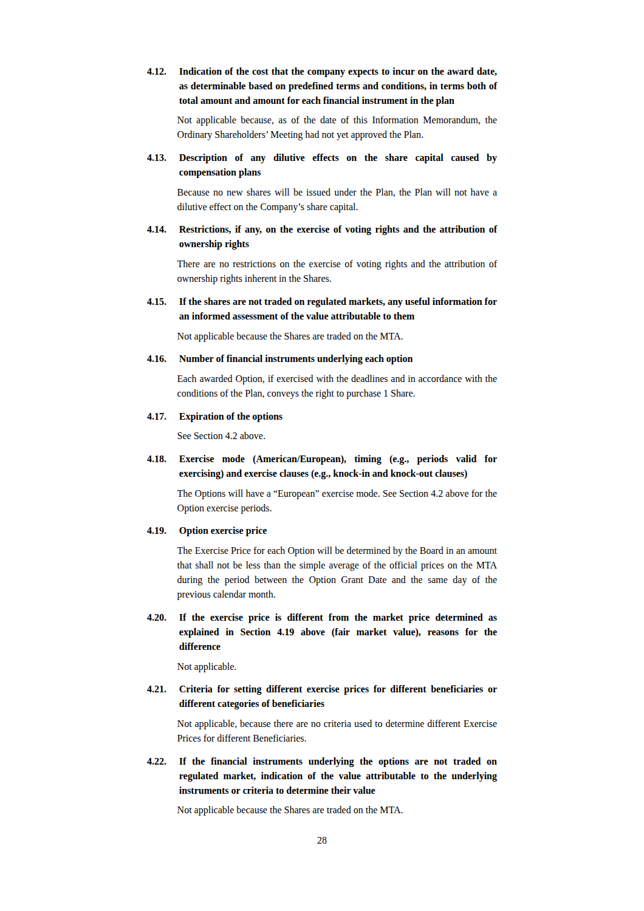4.12. Indication of the cost that the company expects to incur on the award date, as determinable based on predefined terms and conditions, in terms both of total amount and amount for each financial instrument in the plan
Not applicable because, as of the date of this Information Memorandum, the Ordinary Shareholders’ Meeting had not yet approved the Plan.
4.13. Description of any dilutive effects on the share capital caused by compensation plans
Because no new shares will be issued under the Plan, the Plan will not have a dilutive effect on the Company’s share capital.
4.14. Restrictions, if any, on the exercise of voting rights and the attribution of ownership rights
There are no restrictions on the exercise of voting rights and the attribution of ownership rights inherent in the Shares.
4.15. If the shares are not traded on regulated markets, any useful information for an informed assessment of the value attributable to them
Not applicable because the Shares are traded on the MTA.
4.16. Number of financial instruments underlying each option
Each awarded Option, if exercised with the deadlines and in accordance with the conditions of the Plan, conveys the right to purchase 1 Share.
4.17. Expiration of the options
See Section 4.2 above.
4.18. Exercise mode (American/European), timing (e.g., periods valid for exercising) and exercise clauses (e.g., knock-in and knock-out clauses)
The Options will have a “European” exercise mode. See Section 4.2 above for the Option exercise periods.
4.19. Option exercise price
The Exercise Price for each Option will be determined by the Board in an amount that shall not be less than the simple average of the official prices on the MTA during the period between the Option Grant Date and the same day of the previous calendar month.
4.20. If the exercise price is different from the market price determined as explained in Section 4.19 above (fair market value), reasons for the difference
Not applicable.
4.21. Criteria for setting different exercise prices for different beneficiaries or different categories of beneficiaries
Not applicable, because there are no criteria used to determine different Exercise Prices for different Beneficiaries.
4.22. If the financial instruments underlying the options are not traded on regulated market, indication of the value attributable to the underlying instruments or criteria to determine their value
Not applicable because the Shares are traded on the MTA.
28